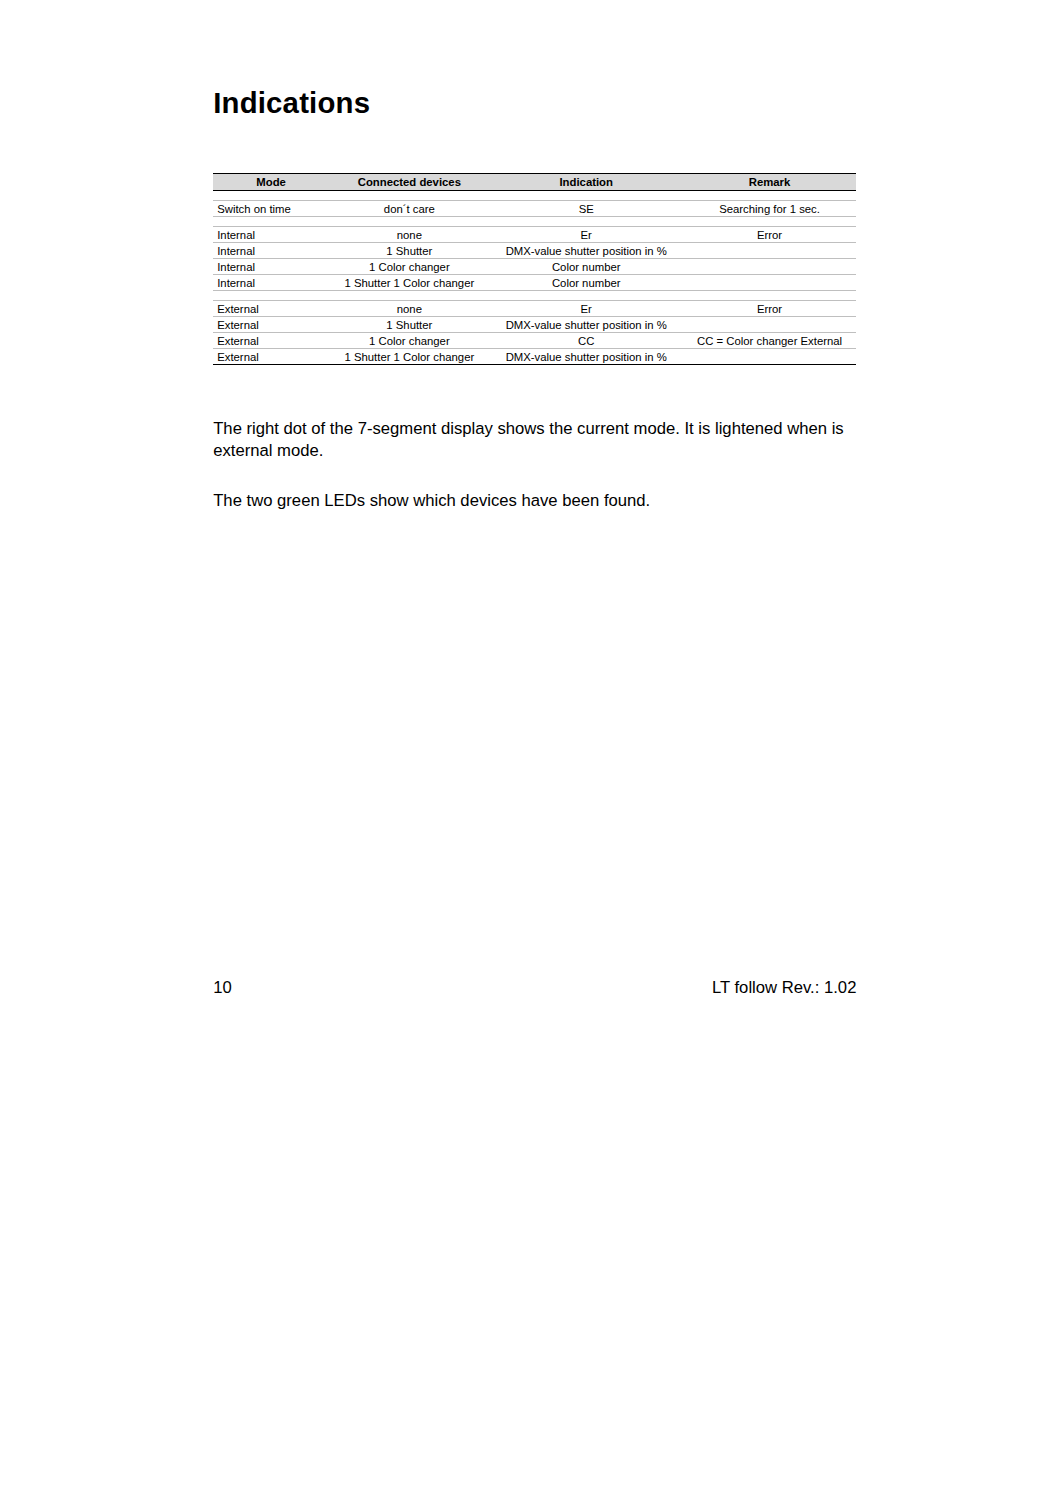Indications
| Mode | Connected devices | Indication | Remark |
| --- | --- | --- | --- |
| Switch on time | don´t care | SE | Searching for 1 sec. |
| Internal | none | Er | Error |
| Internal | 1 Shutter | DMX-value shutter position in % | |
| Internal | 1 Color changer | Color number | |
| Internal | 1 Shutter 1 Color changer | Color number | |
| External | none | Er | Error |
| External | 1 Shutter | DMX-value shutter position in % | |
| External | 1 Color changer | CC | CC = Color changer External |
| External | 1 Shutter 1 Color changer | DMX-value shutter position in % | |
The right dot of the 7-segment display shows the current mode. It is lightened when is external mode.
The two green LEDs show which devices have been found.
10
LT follow Rev.: 1.02